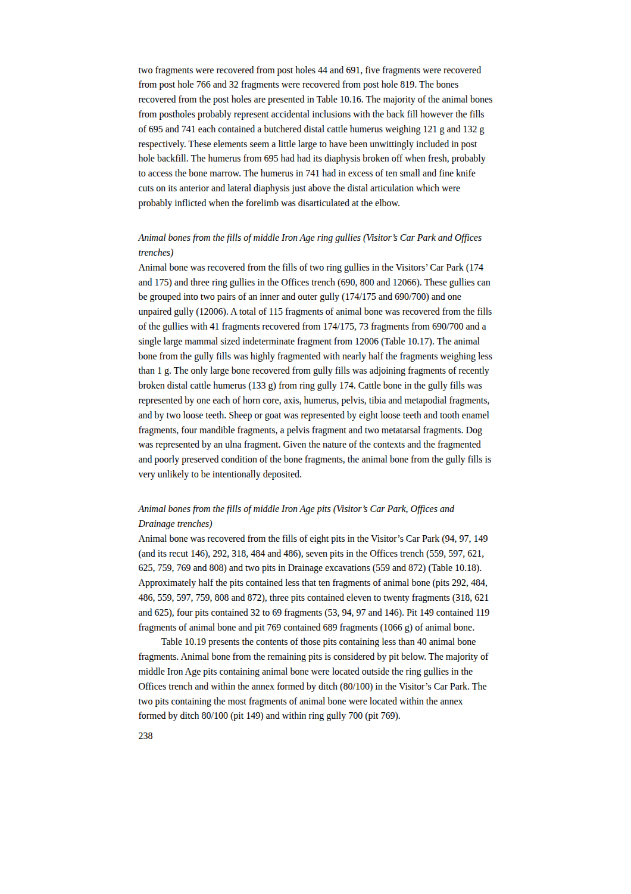two fragments were recovered from post holes 44 and 691, five fragments were recovered from post hole 766 and 32 fragments were recovered from post hole 819. The bones recovered from the post holes are presented in Table 10.16. The majority of the animal bones from postholes probably represent accidental inclusions with the back fill however the fills of 695 and 741 each contained a butchered distal cattle humerus weighing 121 g and 132 g respectively. These elements seem a little large to have been unwittingly included in post hole backfill. The humerus from 695 had had its diaphysis broken off when fresh, probably to access the bone marrow. The humerus in 741 had in excess of ten small and fine knife cuts on its anterior and lateral diaphysis just above the distal articulation which were probably inflicted when the forelimb was disarticulated at the elbow.
Animal bones from the fills of middle Iron Age ring gullies (Visitor’s Car Park and Offices trenches)
Animal bone was recovered from the fills of two ring gullies in the Visitors’ Car Park (174 and 175) and three ring gullies in the Offices trench (690, 800 and 12066). These gullies can be grouped into two pairs of an inner and outer gully (174/175 and 690/700) and one unpaired gully (12006). A total of 115 fragments of animal bone was recovered from the fills of the gullies with 41 fragments recovered from 174/175, 73 fragments from 690/700 and a single large mammal sized indeterminate fragment from 12006 (Table 10.17). The animal bone from the gully fills was highly fragmented with nearly half the fragments weighing less than 1 g. The only large bone recovered from gully fills was adjoining fragments of recently broken distal cattle humerus (133 g) from ring gully 174. Cattle bone in the gully fills was represented by one each of horn core, axis, humerus, pelvis, tibia and metapodial fragments, and by two loose teeth. Sheep or goat was represented by eight loose teeth and tooth enamel fragments, four mandible fragments, a pelvis fragment and two metatarsal fragments. Dog was represented by an ulna fragment. Given the nature of the contexts and the fragmented and poorly preserved condition of the bone fragments, the animal bone from the gully fills is very unlikely to be intentionally deposited.
Animal bones from the fills of middle Iron Age pits (Visitor’s Car Park, Offices and Drainage trenches)
Animal bone was recovered from the fills of eight pits in the Visitor’s Car Park (94, 97, 149 (and its recut 146), 292, 318, 484 and 486), seven pits in the Offices trench (559, 597, 621, 625, 759, 769 and 808) and two pits in Drainage excavations (559 and 872) (Table 10.18). Approximately half the pits contained less that ten fragments of animal bone (pits 292, 484, 486, 559, 597, 759, 808 and 872), three pits contained eleven to twenty fragments (318, 621 and 625), four pits contained 32 to 69 fragments (53, 94, 97 and 146). Pit 149 contained 119 fragments of animal bone and pit 769 contained 689 fragments (1066 g) of animal bone.
Table 10.19 presents the contents of those pits containing less than 40 animal bone fragments. Animal bone from the remaining pits is considered by pit below. The majority of middle Iron Age pits containing animal bone were located outside the ring gullies in the Offices trench and within the annex formed by ditch (80/100) in the Visitor’s Car Park. The two pits containing the most fragments of animal bone were located within the annex formed by ditch 80/100 (pit 149) and within ring gully 700 (pit 769).
238